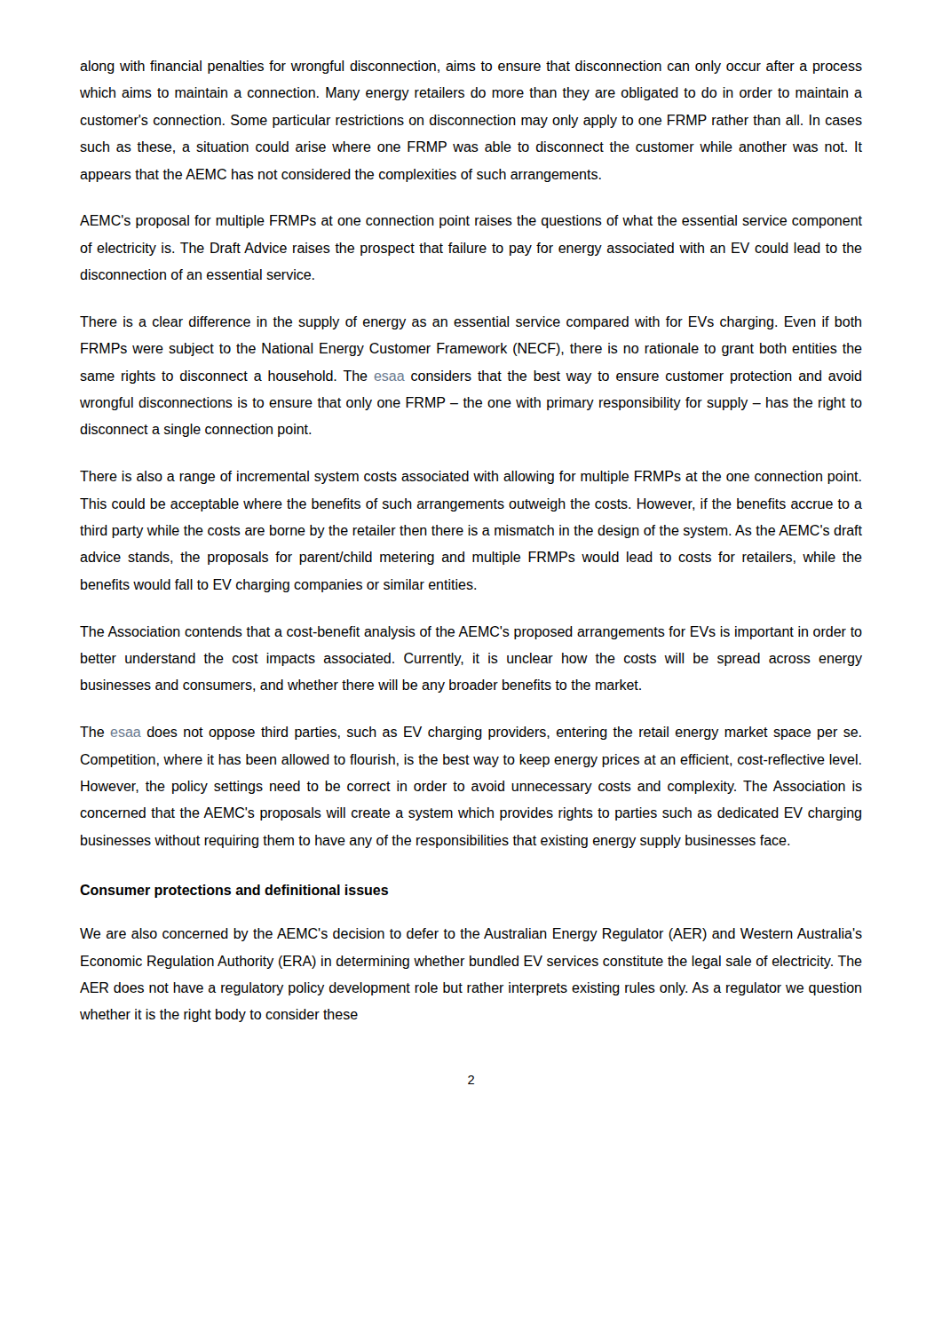along with financial penalties for wrongful disconnection, aims to ensure that disconnection can only occur after a process which aims to maintain a connection. Many energy retailers do more than they are obligated to do in order to maintain a customer's connection. Some particular restrictions on disconnection may only apply to one FRMP rather than all. In cases such as these, a situation could arise where one FRMP was able to disconnect the customer while another was not. It appears that the AEMC has not considered the complexities of such arrangements.
AEMC's proposal for multiple FRMPs at one connection point raises the questions of what the essential service component of electricity is. The Draft Advice raises the prospect that failure to pay for energy associated with an EV could lead to the disconnection of an essential service.
There is a clear difference in the supply of energy as an essential service compared with for EVs charging. Even if both FRMPs were subject to the National Energy Customer Framework (NECF), there is no rationale to grant both entities the same rights to disconnect a household. The esaa considers that the best way to ensure customer protection and avoid wrongful disconnections is to ensure that only one FRMP – the one with primary responsibility for supply – has the right to disconnect a single connection point.
There is also a range of incremental system costs associated with allowing for multiple FRMPs at the one connection point. This could be acceptable where the benefits of such arrangements outweigh the costs. However, if the benefits accrue to a third party while the costs are borne by the retailer then there is a mismatch in the design of the system. As the AEMC's draft advice stands, the proposals for parent/child metering and multiple FRMPs would lead to costs for retailers, while the benefits would fall to EV charging companies or similar entities.
The Association contends that a cost-benefit analysis of the AEMC's proposed arrangements for EVs is important in order to better understand the cost impacts associated. Currently, it is unclear how the costs will be spread across energy businesses and consumers, and whether there will be any broader benefits to the market.
The esaa does not oppose third parties, such as EV charging providers, entering the retail energy market space per se. Competition, where it has been allowed to flourish, is the best way to keep energy prices at an efficient, cost-reflective level. However, the policy settings need to be correct in order to avoid unnecessary costs and complexity. The Association is concerned that the AEMC's proposals will create a system which provides rights to parties such as dedicated EV charging businesses without requiring them to have any of the responsibilities that existing energy supply businesses face.
Consumer protections and definitional issues
We are also concerned by the AEMC's decision to defer to the Australian Energy Regulator (AER) and Western Australia's Economic Regulation Authority (ERA) in determining whether bundled EV services constitute the legal sale of electricity. The AER does not have a regulatory policy development role but rather interprets existing rules only. As a regulator we question whether it is the right body to consider these
2